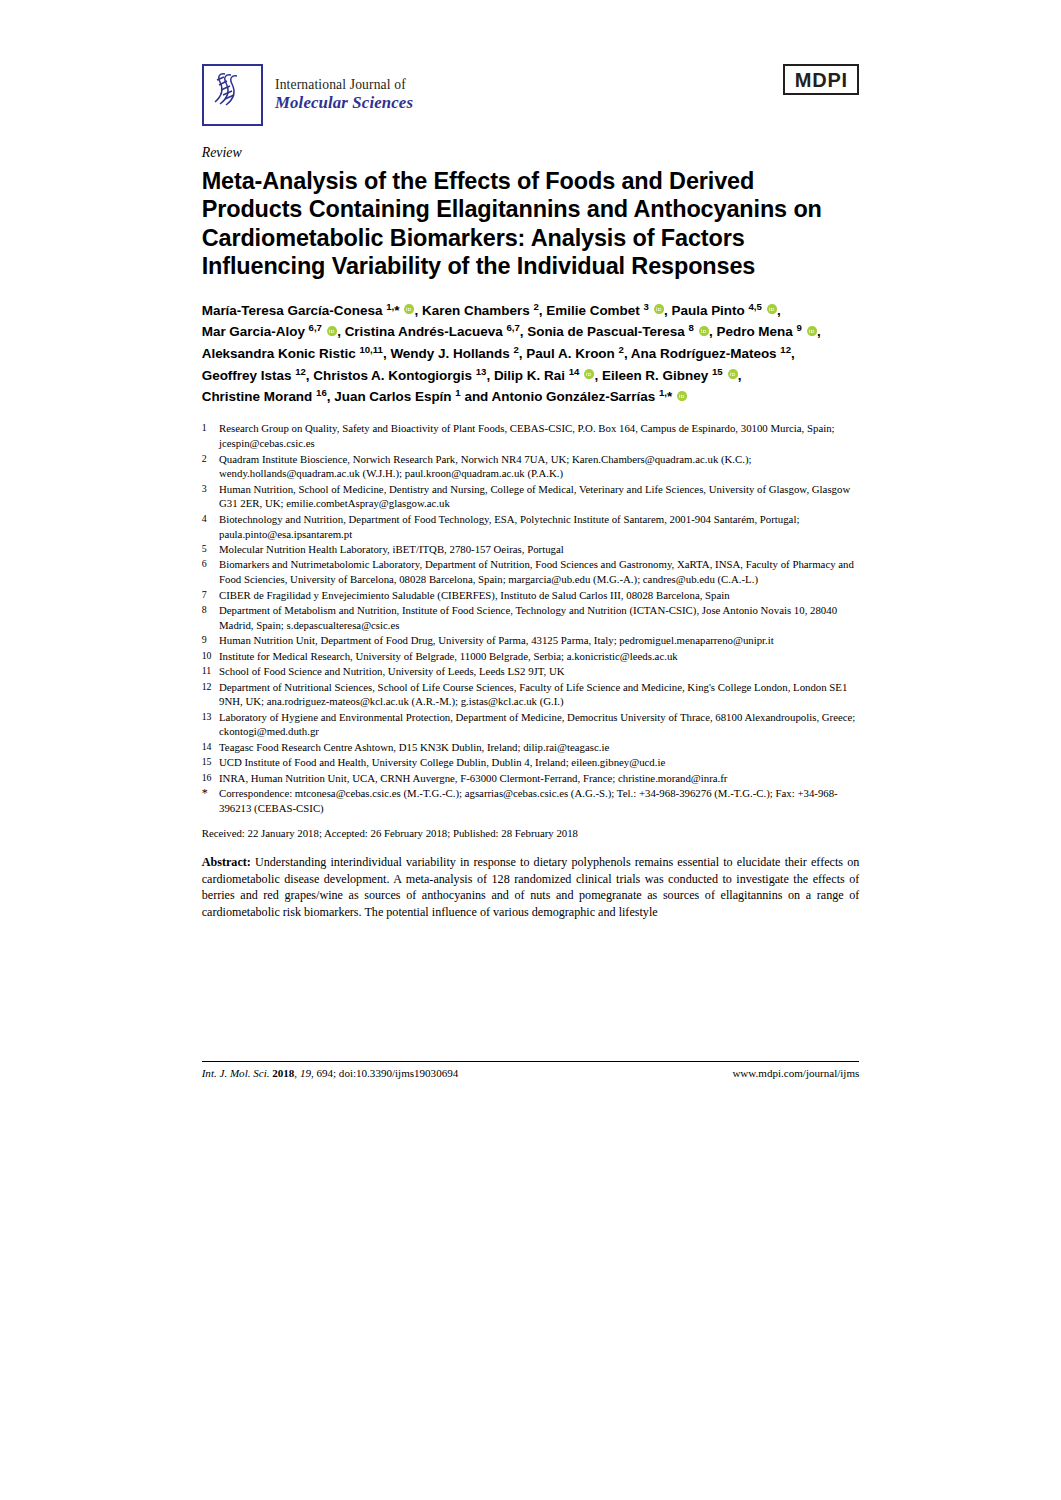International Journal of
Molecular Sciences
MDPI
Review
Meta-Analysis of the Effects of Foods and Derived Products Containing Ellagitannins and Anthocyanins on Cardiometabolic Biomarkers: Analysis of Factors Influencing Variability of the Individual Responses
María-Teresa García-Conesa 1,* , Karen Chambers 2, Emilie Combet 3 , Paula Pinto 4,5 ,
Mar Garcia-Aloy 6,7 , Cristina Andrés-Lacueva 6,7, Sonia de Pascual-Teresa 8 , Pedro Mena 9 ,
Aleksandra Konic Ristic 10,11, Wendy J. Hollands 2, Paul A. Kroon 2, Ana Rodríguez-Mateos 12,
Geoffrey Istas 12, Christos A. Kontogiorgis 13, Dilip K. Rai 14 , Eileen R. Gibney 15 ,
Christine Morand 16, Juan Carlos Espín 1 and Antonio González-Sarrías 1,*
1 Research Group on Quality, Safety and Bioactivity of Plant Foods, CEBAS-CSIC, P.O. Box 164, Campus de Espinardo, 30100 Murcia, Spain; jcespin@cebas.csic.es
2 Quadram Institute Bioscience, Norwich Research Park, Norwich NR4 7UA, UK; Karen.Chambers@quadram.ac.uk (K.C.); wendy.hollands@quadram.ac.uk (W.J.H.); paul.kroon@quadram.ac.uk (P.A.K.)
3 Human Nutrition, School of Medicine, Dentistry and Nursing, College of Medical, Veterinary and Life Sciences, University of Glasgow, Glasgow G31 2ER, UK; emilie.combetAspray@glasgow.ac.uk
4 Biotechnology and Nutrition, Department of Food Technology, ESA, Polytechnic Institute of Santarem, 2001-904 Santarém, Portugal; paula.pinto@esa.ipsantarem.pt
5 Molecular Nutrition Health Laboratory, iBET/ITQB, 2780-157 Oeiras, Portugal
6 Biomarkers and Nutrimetabolomic Laboratory, Department of Nutrition, Food Sciences and Gastronomy, XaRTA, INSA, Faculty of Pharmacy and Food Sciencies, University of Barcelona, 08028 Barcelona, Spain; margarcia@ub.edu (M.G.-A.); candres@ub.edu (C.A.-L.)
7 CIBER de Fragilidad y Envejecimiento Saludable (CIBERFES), Instituto de Salud Carlos III, 08028 Barcelona, Spain
8 Department of Metabolism and Nutrition, Institute of Food Science, Technology and Nutrition (ICTAN-CSIC), Jose Antonio Novais 10, 28040 Madrid, Spain; s.depascualteresa@csic.es
9 Human Nutrition Unit, Department of Food Drug, University of Parma, 43125 Parma, Italy; pedromiguel.menaparreno@unipr.it
10 Institute for Medical Research, University of Belgrade, 11000 Belgrade, Serbia; a.konicristic@leeds.ac.uk
11 School of Food Science and Nutrition, University of Leeds, Leeds LS2 9JT, UK
12 Department of Nutritional Sciences, School of Life Course Sciences, Faculty of Life Science and Medicine, King's College London, London SE1 9NH, UK; ana.rodriguez-mateos@kcl.ac.uk (A.R.-M.); g.istas@kcl.ac.uk (G.I.)
13 Laboratory of Hygiene and Environmental Protection, Department of Medicine, Democritus University of Thrace, 68100 Alexandroupolis, Greece; ckontogi@med.duth.gr
14 Teagasc Food Research Centre Ashtown, D15 KN3K Dublin, Ireland; dilip.rai@teagasc.ie
15 UCD Institute of Food and Health, University College Dublin, Dublin 4, Ireland; eileen.gibney@ucd.ie
16 INRA, Human Nutrition Unit, UCA, CRNH Auvergne, F-63000 Clermont-Ferrand, France; christine.morand@inra.fr
*Correspondence: mtconesa@cebas.csic.es (M.-T.G.-C.); agsarrias@cebas.csic.es (A.G.-S.); Tel.: +34-968-396276 (M.-T.G.-C.); Fax: +34-968-396213 (CEBAS-CSIC)
Received: 22 January 2018; Accepted: 26 February 2018; Published: 28 February 2018
Abstract: Understanding interindividual variability in response to dietary polyphenols remains essential to elucidate their effects on cardiometabolic disease development. A meta-analysis of 128 randomized clinical trials was conducted to investigate the effects of berries and red grapes/wine as sources of anthocyanins and of nuts and pomegranate as sources of ellagitannins on a range of cardiometabolic risk biomarkers. The potential influence of various demographic and lifestyle
Int. J. Mol. Sci. 2018, 19, 694; doi:10.3390/ijms19030694
www.mdpi.com/journal/ijms